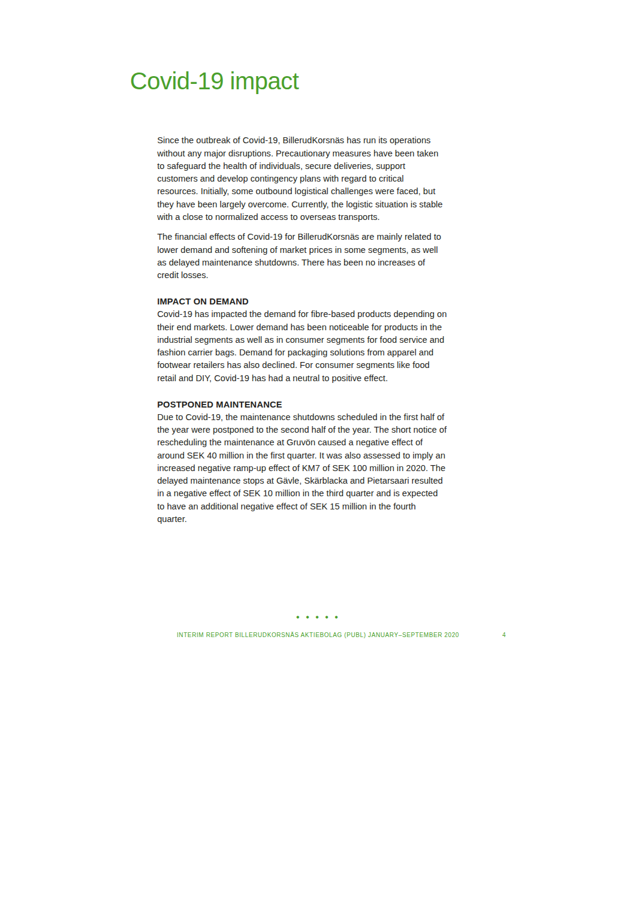Covid-19 impact
Since the outbreak of Covid-19, BillerudKorsnäs has run its operations without any major disruptions. Precautionary measures have been taken to safeguard the health of individuals, secure deliveries, support customers and develop contingency plans with regard to critical resources. Initially, some outbound logistical challenges were faced, but they have been largely overcome. Currently, the logistic situation is stable with a close to normalized access to overseas transports.
The financial effects of Covid-19 for BillerudKorsnäs are mainly related to lower demand and softening of market prices in some segments, as well as delayed maintenance shutdowns. There has been no increases of credit losses.
Impact on demand
Covid-19 has impacted the demand for fibre-based products depending on their end markets. Lower demand has been noticeable for products in the industrial segments as well as in consumer segments for food service and fashion carrier bags. Demand for packaging solutions from apparel and footwear retailers has also declined. For consumer segments like food retail and DIY, Covid-19 has had a neutral to positive effect.
Postponed maintenance
Due to Covid-19, the maintenance shutdowns scheduled in the first half of the year were postponed to the second half of the year. The short notice of rescheduling the maintenance at Gruvön caused a negative effect of around SEK 40 million in the first quarter. It was also assessed to imply an increased negative ramp-up effect of KM7 of SEK 100 million in 2020. The delayed maintenance stops at Gävle, Skärblacka and Pietarsaari resulted in a negative effect of SEK 10 million in the third quarter and is expected to have an additional negative effect of SEK 15 million in the fourth quarter.
• • • • •
INTERIM REPORT BILLERUDKORSNÄS AKTIEBOLAG (PUBL) JANUARY–SEPTEMBER 2020 4